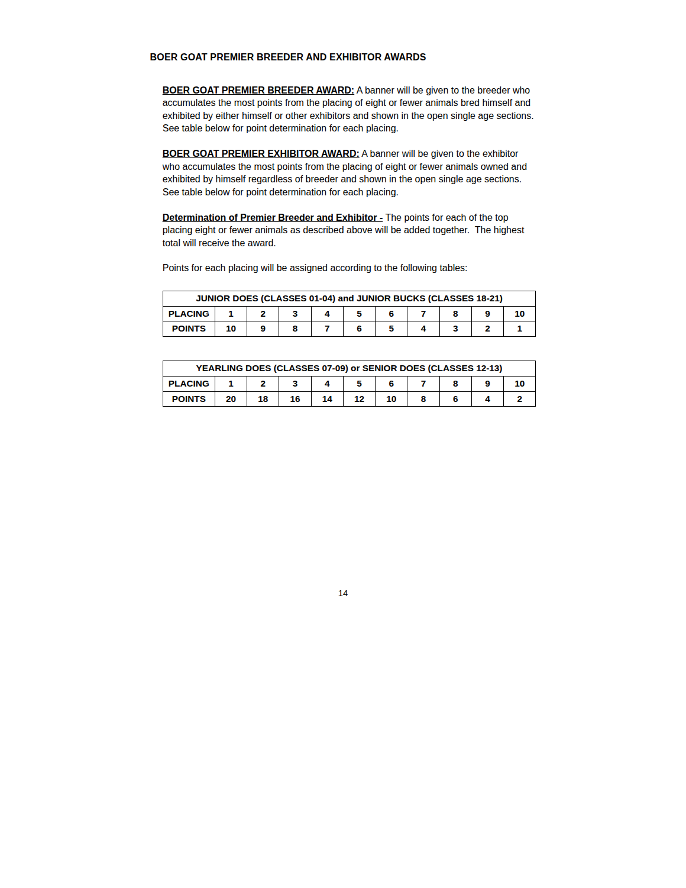BOER GOAT PREMIER BREEDER AND EXHIBITOR AWARDS
BOER GOAT PREMIER BREEDER AWARD: A banner will be given to the breeder who accumulates the most points from the placing of eight or fewer animals bred himself and exhibited by either himself or other exhibitors and shown in the open single age sections. See table below for point determination for each placing.
BOER GOAT PREMIER EXHIBITOR AWARD: A banner will be given to the exhibitor who accumulates the most points from the placing of eight or fewer animals owned and exhibited by himself regardless of breeder and shown in the open single age sections. See table below for point determination for each placing.
Determination of Premier Breeder and Exhibitor - The points for each of the top placing eight or fewer animals as described above will be added together. The highest total will receive the award.
Points for each placing will be assigned according to the following tables:
JUNIOR DOES (CLASSES 01-04) and JUNIOR BUCKS (CLASSES 18-21)
| PLACING | 1 | 2 | 3 | 4 | 5 | 6 | 7 | 8 | 9 | 10 |
| POINTS | 10 | 9 | 8 | 7 | 6 | 5 | 4 | 3 | 2 | 1 |
YEARLING DOES (CLASSES 07-09) or SENIOR DOES (CLASSES 12-13)
| PLACING | 1 | 2 | 3 | 4 | 5 | 6 | 7 | 8 | 9 | 10 |
| POINTS | 20 | 18 | 16 | 14 | 12 | 10 | 8 | 6 | 4 | 2 |
14